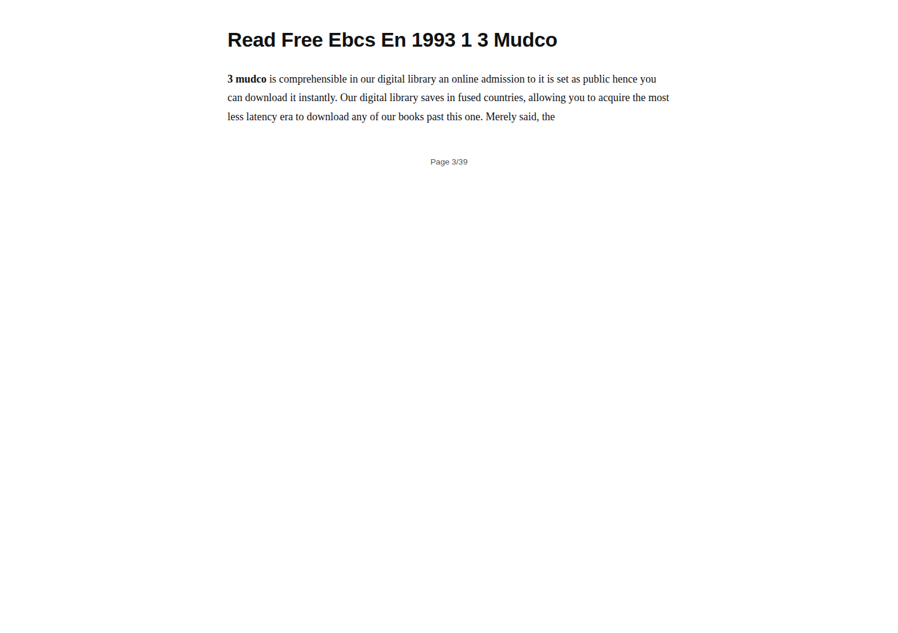Read Free Ebcs En 1993 1 3 Mudco
3 mudco is comprehensible in our digital library an online admission to it is set as public hence you can download it instantly. Our digital library saves in fused countries, allowing you to acquire the most less latency era to download any of our books past this one. Merely said, the
Page 3/39